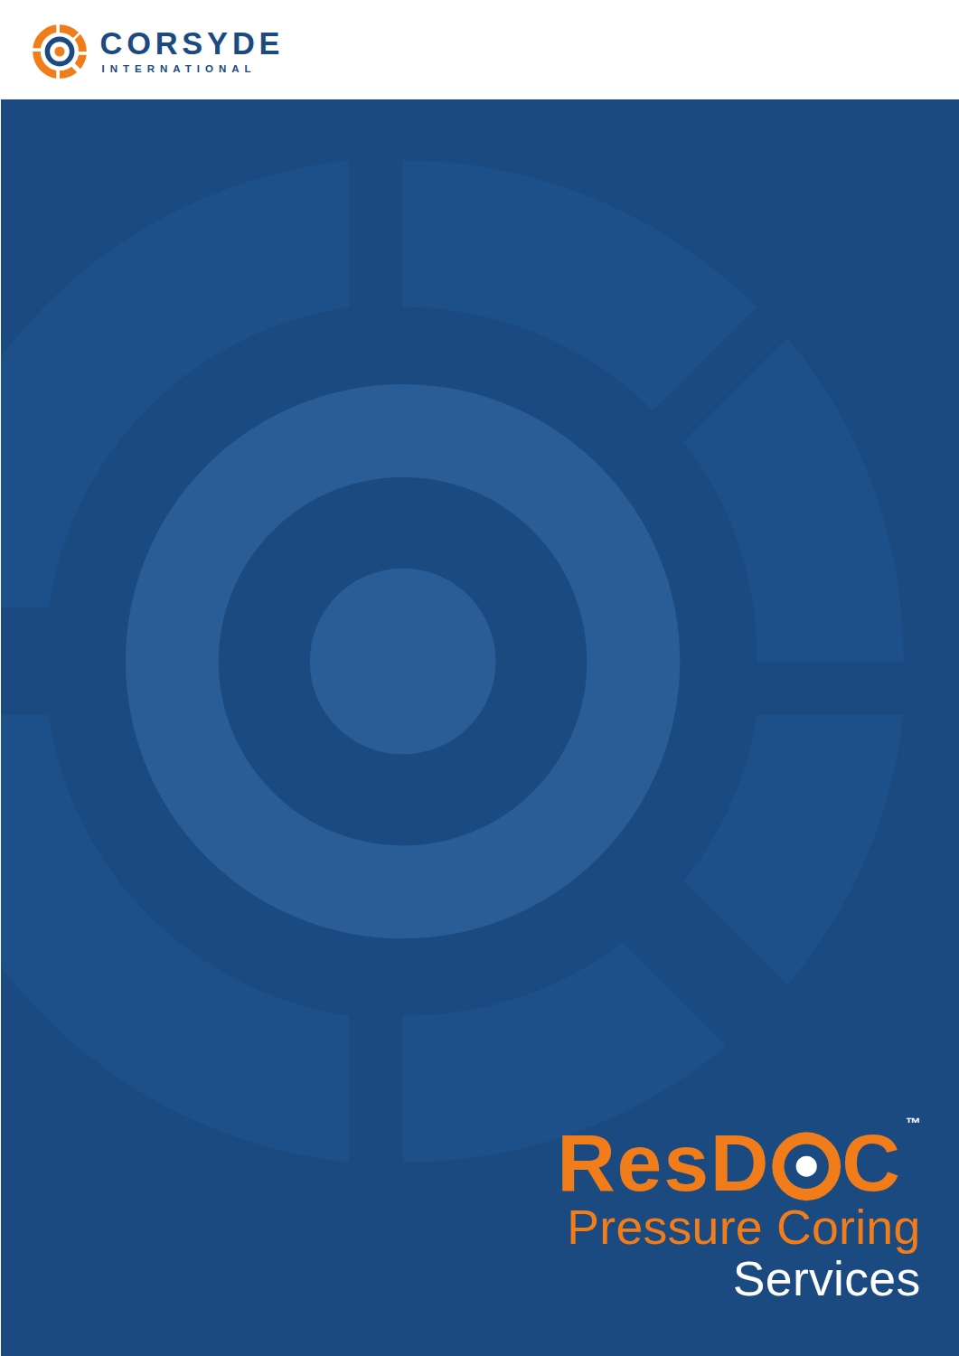CORSYDE INTERNATIONAL
ResD C™
Pressure Coring
Services